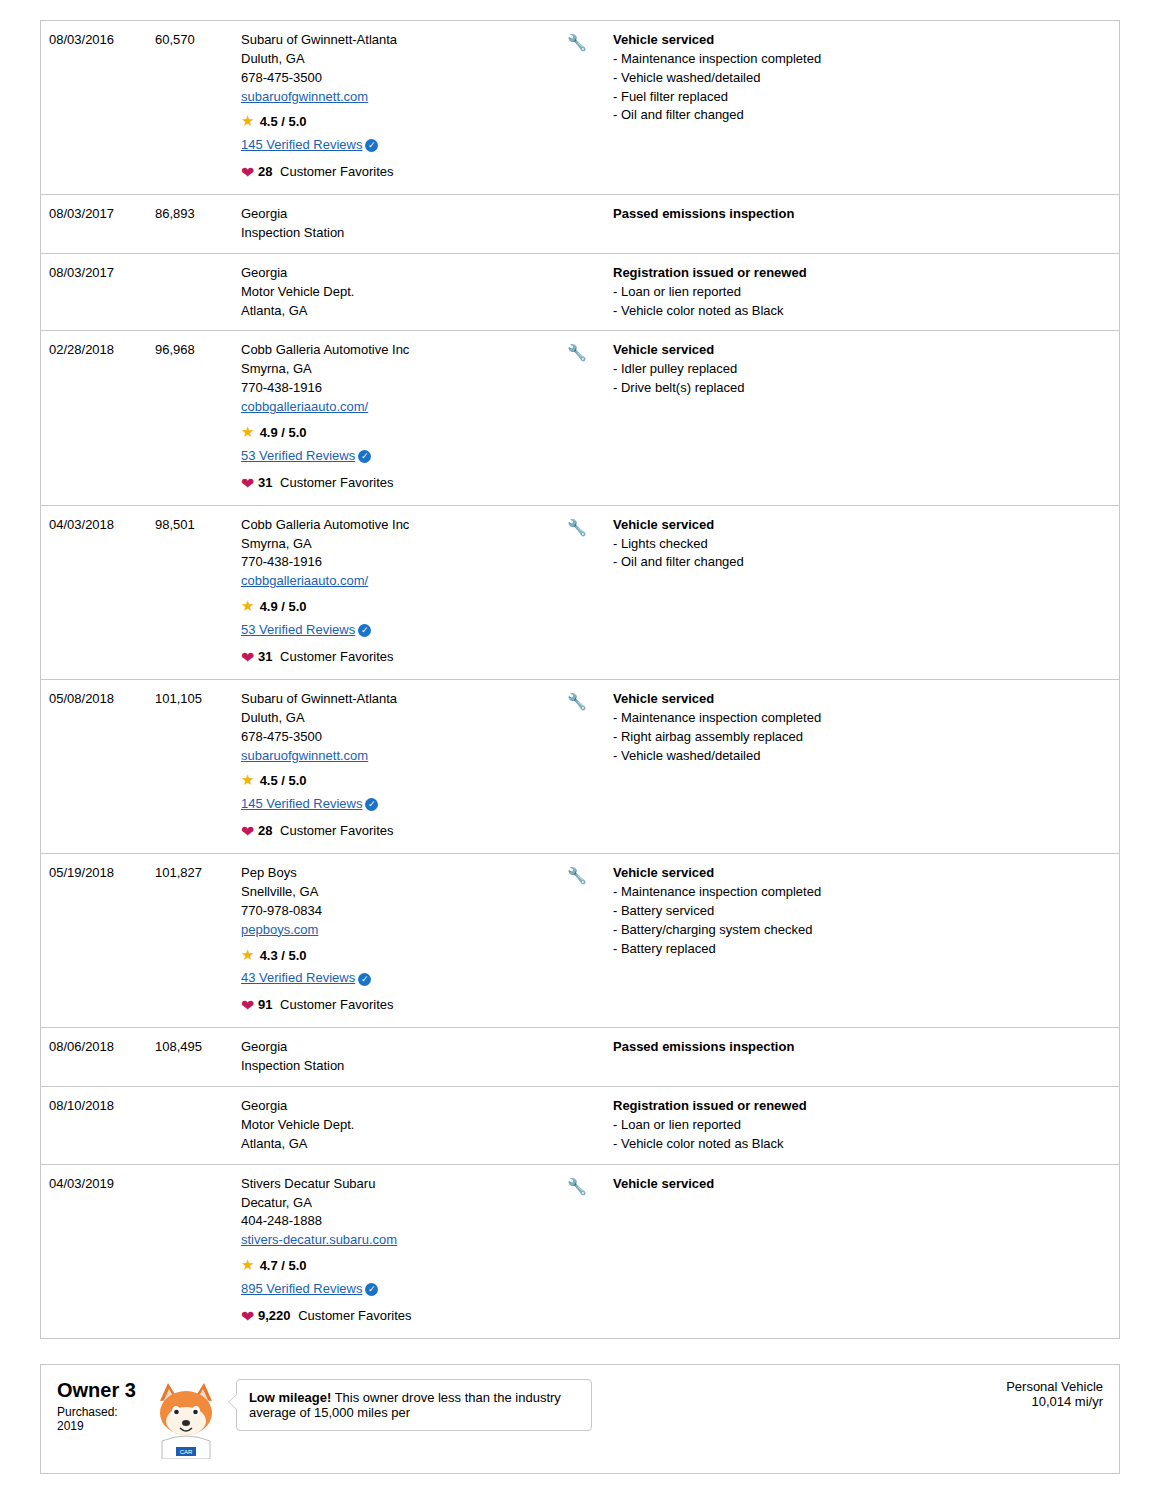| 08/03/2016 | 60,570 | Subaru of Gwinnett-Atlanta Duluth, GA 678-475-3500 subaruofgwinnett.com ★ 4.5 / 5.0 145 Verified Reviews ✓ ❤ 28 Customer Favorites | 🔧 | Vehicle serviced Maintenance inspection completed Vehicle washed/detailed Fuel filter replaced Oil and filter changed |
| 08/03/2017 | 86,893 | Georgia Inspection Station | | Passed emissions inspection |
| 08/03/2017 | | Georgia Motor Vehicle Dept. Atlanta, GA | | Registration issued or renewed Loan or lien reported Vehicle color noted as Black |
| 02/28/2018 | 96,968 | Cobb Galleria Automotive Inc Smyrna, GA 770-438-1916 cobbgalleriaauto.com/ ★ 4.9 / 5.0 53 Verified Reviews ✓ ❤ 31 Customer Favorites | 🔧 | Vehicle serviced Idler pulley replaced Drive belt(s) replaced |
| 04/03/2018 | 98,501 | Cobb Galleria Automotive Inc Smyrna, GA 770-438-1916 cobbgalleriaauto.com/ ★ 4.9 / 5.0 53 Verified Reviews ✓ ❤ 31 Customer Favorites | 🔧 | Vehicle serviced Lights checked Oil and filter changed |
| 05/08/2018 | 101,105 | Subaru of Gwinnett-Atlanta Duluth, GA 678-475-3500 subaruofgwinnett.com ★ 4.5 / 5.0 145 Verified Reviews ✓ ❤ 28 Customer Favorites | 🔧 | Vehicle serviced Maintenance inspection completed Right airbag assembly replaced Vehicle washed/detailed |
| 05/19/2018 | 101,827 | Pep Boys Snellville, GA 770-978-0834 pepboys.com ★ 4.3 / 5.0 43 Verified Reviews ✓ ❤ 91 Customer Favorites | 🔧 | Vehicle serviced Maintenance inspection completed Battery serviced Battery/charging system checked Battery replaced |
| 08/06/2018 | 108,495 | Georgia Inspection Station | | Passed emissions inspection |
| 08/10/2018 | | Georgia Motor Vehicle Dept. Atlanta, GA | | Registration issued or renewed Loan or lien reported Vehicle color noted as Black |
| 04/03/2019 | | Stivers Decatur Subaru Decatur, GA 404-248-1888 stivers-decatur.subaru.com ★ 4.7 / 5.0 895 Verified Reviews ✓ ❤ 9,220 Customer Favorites | 🔧 | Vehicle serviced |
Owner 3
Purchased:
2019
CAR
Low mileage! This owner drove less than the industry average of 15,000 miles per
Personal Vehicle
10,014 mi/yr